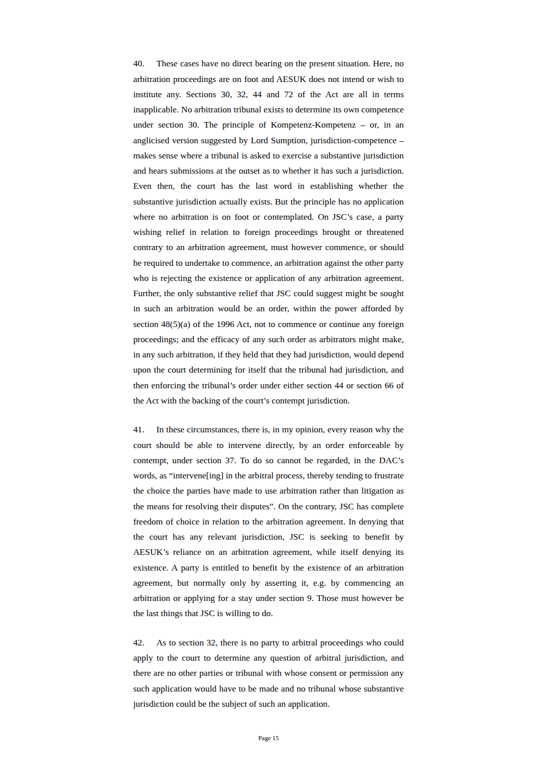40. These cases have no direct bearing on the present situation. Here, no arbitration proceedings are on foot and AESUK does not intend or wish to institute any. Sections 30, 32, 44 and 72 of the Act are all in terms inapplicable. No arbitration tribunal exists to determine its own competence under section 30. The principle of Kompetenz-Kompetenz – or, in an anglicised version suggested by Lord Sumption, jurisdiction-competence – makes sense where a tribunal is asked to exercise a substantive jurisdiction and hears submissions at the outset as to whether it has such a jurisdiction. Even then, the court has the last word in establishing whether the substantive jurisdiction actually exists. But the principle has no application where no arbitration is on foot or contemplated. On JSC’s case, a party wishing relief in relation to foreign proceedings brought or threatened contrary to an arbitration agreement, must however commence, or should be required to undertake to commence, an arbitration against the other party who is rejecting the existence or application of any arbitration agreement. Further, the only substantive relief that JSC could suggest might be sought in such an arbitration would be an order, within the power afforded by section 48(5)(a) of the 1996 Act, not to commence or continue any foreign proceedings; and the efficacy of any such order as arbitrators might make, in any such arbitration, if they held that they had jurisdiction, would depend upon the court determining for itself that the tribunal had jurisdiction, and then enforcing the tribunal’s order under either section 44 or section 66 of the Act with the backing of the court’s contempt jurisdiction.
41. In these circumstances, there is, in my opinion, every reason why the court should be able to intervene directly, by an order enforceable by contempt, under section 37. To do so cannot be regarded, in the DAC’s words, as “intervene[ing] in the arbitral process, thereby tending to frustrate the choice the parties have made to use arbitration rather than litigation as the means for resolving their disputes”. On the contrary, JSC has complete freedom of choice in relation to the arbitration agreement. In denying that the court has any relevant jurisdiction, JSC is seeking to benefit by AESUK’s reliance on an arbitration agreement, while itself denying its existence. A party is entitled to benefit by the existence of an arbitration agreement, but normally only by asserting it, e.g. by commencing an arbitration or applying for a stay under section 9. Those must however be the last things that JSC is willing to do.
42. As to section 32, there is no party to arbitral proceedings who could apply to the court to determine any question of arbitral jurisdiction, and there are no other parties or tribunal with whose consent or permission any such application would have to be made and no tribunal whose substantive jurisdiction could be the subject of such an application.
Page 15